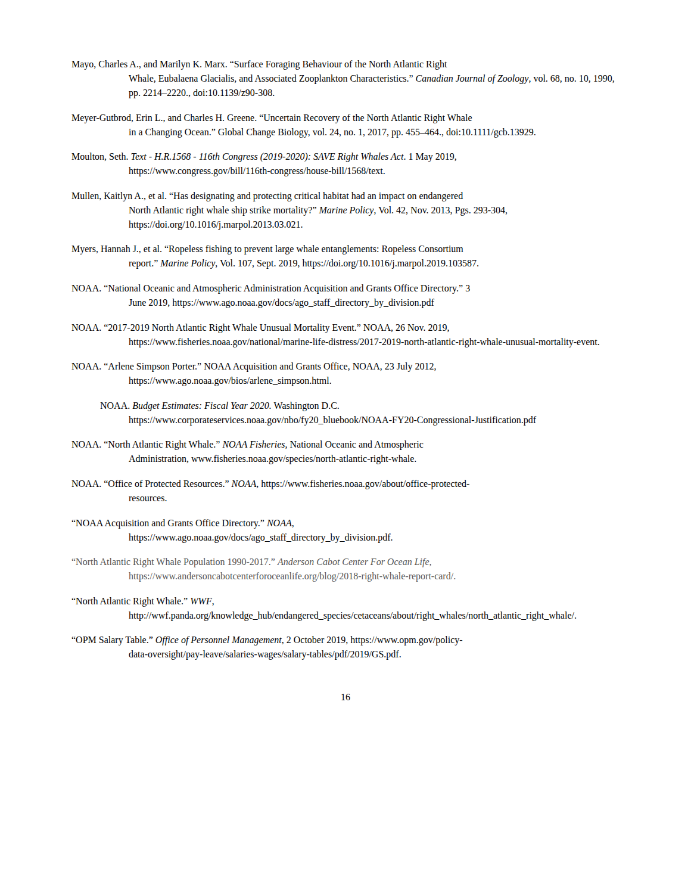Mayo, Charles A., and Marilyn K. Marx. “Surface Foraging Behaviour of the North Atlantic Right Whale, Eubalaena Glacialis, and Associated Zooplankton Characteristics.” Canadian Journal of Zoology, vol. 68, no. 10, 1990, pp. 2214–2220., doi:10.1139/z90-308.
Meyer-Gutbrod, Erin L., and Charles H. Greene. “Uncertain Recovery of the North Atlantic Right Whale in a Changing Ocean.” Global Change Biology, vol. 24, no. 1, 2017, pp. 455–464., doi:10.1111/gcb.13929.
Moulton, Seth. Text - H.R.1568 - 116th Congress (2019-2020): SAVE Right Whales Act. 1 May 2019, https://www.congress.gov/bill/116th-congress/house-bill/1568/text.
Mullen, Kaitlyn A., et al. “Has designating and protecting critical habitat had an impact on endangered North Atlantic right whale ship strike mortality?” Marine Policy, Vol. 42, Nov. 2013, Pgs. 293-304, https://doi.org/10.1016/j.marpol.2013.03.021.
Myers, Hannah J., et al. “Ropeless fishing to prevent large whale entanglements: Ropeless Consortium report.” Marine Policy, Vol. 107, Sept. 2019, https://doi.org/10.1016/j.marpol.2019.103587.
NOAA. “National Oceanic and Atmospheric Administration Acquisition and Grants Office Directory.” 3 June 2019, https://www.ago.noaa.gov/docs/ago_staff_directory_by_division.pdf
NOAA. “2017-2019 North Atlantic Right Whale Unusual Mortality Event.” NOAA, 26 Nov. 2019, https://www.fisheries.noaa.gov/national/marine-life-distress/2017-2019-north-atlantic-right-whale-unusual-mortality-event.
NOAA. “Arlene Simpson Porter.” NOAA Acquisition and Grants Office, NOAA, 23 July 2012, https://www.ago.noaa.gov/bios/arlene_simpson.html.
NOAA. Budget Estimates: Fiscal Year 2020. Washington D.C.
https://www.corporateservices.noaa.gov/nbo/fy20_bluebook/NOAA-FY20-Congressional-Justification.pdf
NOAA. “North Atlantic Right Whale.” NOAA Fisheries, National Oceanic and Atmospheric Administration, www.fisheries.noaa.gov/species/north-atlantic-right-whale.
NOAA. “Office of Protected Resources.” NOAA, https://www.fisheries.noaa.gov/about/office-protected- resources.
“NOAA Acquisition and Grants Office Directory.” NOAA, https://www.ago.noaa.gov/docs/ago_staff_directory_by_division.pdf.
“North Atlantic Right Whale Population 1990-2017.” Anderson Cabot Center For Ocean Life, https://www.andersoncabotcenterforoceanlife.org/blog/2018-right-whale-report-card/.
“North Atlantic Right Whale.” WWF, http://wwf.panda.org/knowledge_hub/endangered_species/cetaceans/about/right_whales/north_atlantic_right_whale/.
“OPM Salary Table.” Office of Personnel Management, 2 October 2019, https://www.opm.gov/policy- data-oversight/pay-leave/salaries-wages/salary-tables/pdf/2019/GS.pdf.
16